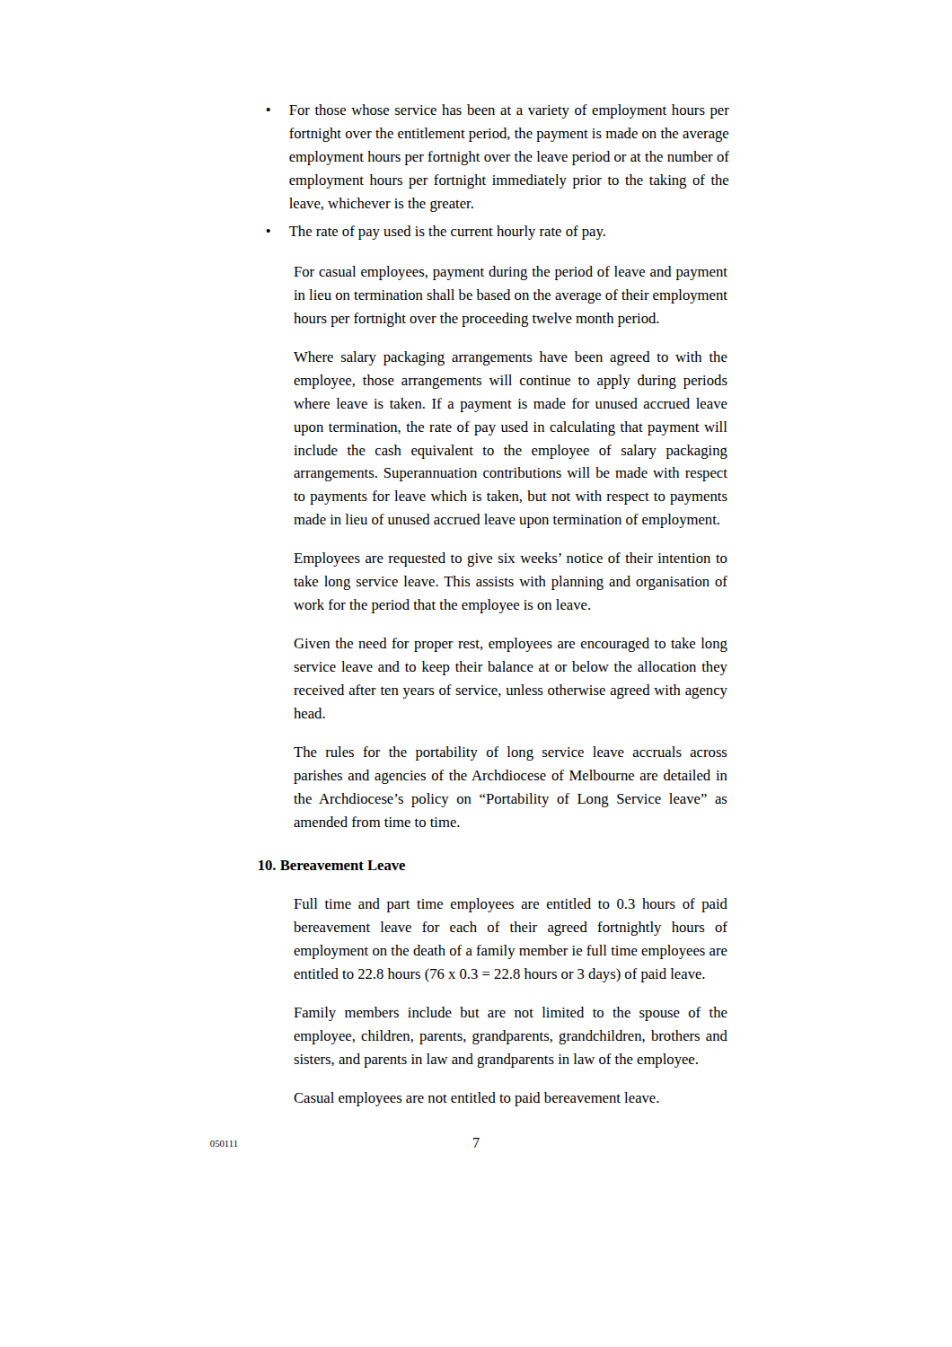For those whose service has been at a variety of employment hours per fortnight over the entitlement period, the payment is made on the average employment hours per fortnight over the leave period or at the number of employment hours per fortnight immediately prior to the taking of the leave, whichever is the greater.
The rate of pay used is the current hourly rate of pay.
For casual employees, payment during the period of leave and payment in lieu on termination shall be based on the average of their employment hours per fortnight over the proceeding twelve month period.
Where salary packaging arrangements have been agreed to with the employee, those arrangements will continue to apply during periods where leave is taken. If a payment is made for unused accrued leave upon termination, the rate of pay used in calculating that payment will include the cash equivalent to the employee of salary packaging arrangements. Superannuation contributions will be made with respect to payments for leave which is taken, but not with respect to payments made in lieu of unused accrued leave upon termination of employment.
Employees are requested to give six weeks’ notice of their intention to take long service leave. This assists with planning and organisation of work for the period that the employee is on leave.
Given the need for proper rest, employees are encouraged to take long service leave and to keep their balance at or below the allocation they received after ten years of service, unless otherwise agreed with agency head.
The rules for the portability of long service leave accruals across parishes and agencies of the Archdiocese of Melbourne are detailed in the Archdiocese’s policy on “Portability of Long Service leave” as amended from time to time.
10. Bereavement Leave
Full time and part time employees are entitled to 0.3 hours of paid bereavement leave for each of their agreed fortnightly hours of employment on the death of a family member ie full time employees are entitled to 22.8 hours (76 x 0.3 = 22.8 hours or 3 days) of paid leave.
Family members include but are not limited to the spouse of the employee, children, parents, grandparents, grandchildren, brothers and sisters, and parents in law and grandparents in law of the employee.
Casual employees are not entitled to paid bereavement leave.
050111 7